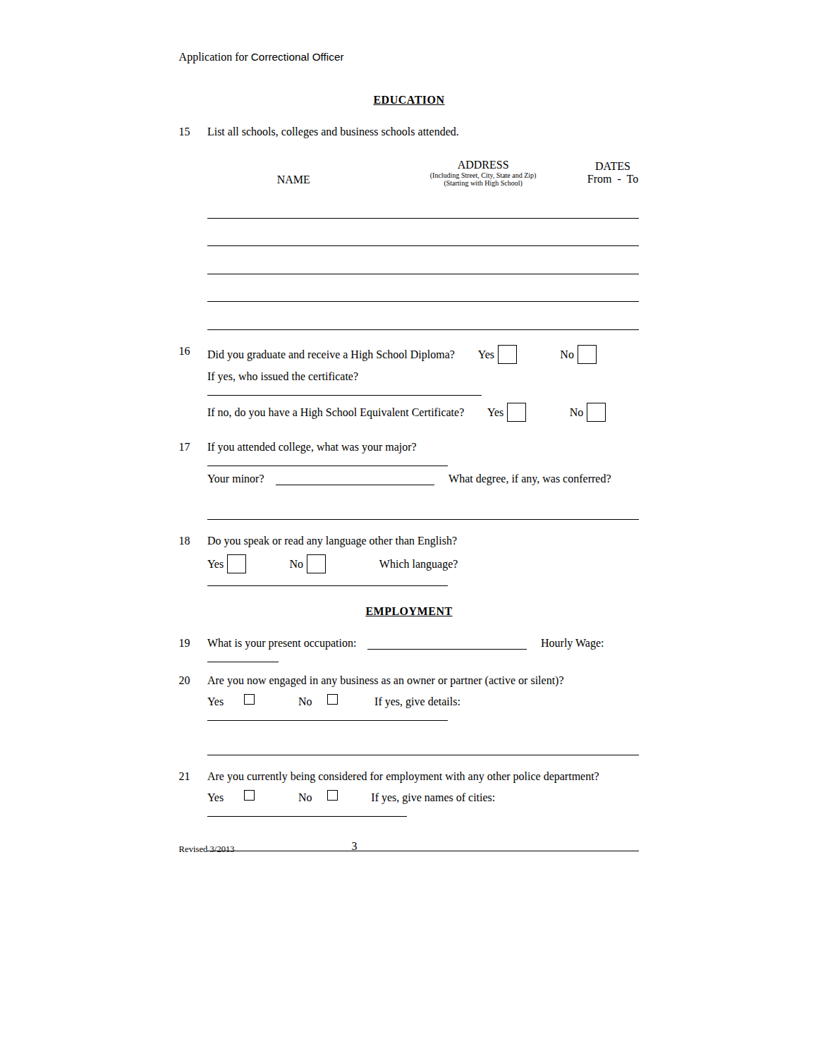Application for Correctional Officer
EDUCATION
15
List all schools, colleges and business schools attended.
NAME
ADDRESS
(Including Street, City, State and Zip)
(Starting with High School)
DATES
From - To
16
Did you graduate and receive a High School Diploma? Yes No
If yes, who issued the certificate?
If no, do you have a High School Equivalent Certificate? Yes No
17
If you attended college, what was your major?
Your minor? What degree, if any, was conferred?
18
Do you speak or read any language other than English?
Yes No Which language?
EMPLOYMENT
19
What is your present occupation: Hourly Wage:
20
Are you now engaged in any business as an owner or partner (active or silent)?
Yes No If yes, give details:
21
Are you currently being considered for employment with any other police department?
Yes No If yes, give names of cities:
Revised 3/2013 3